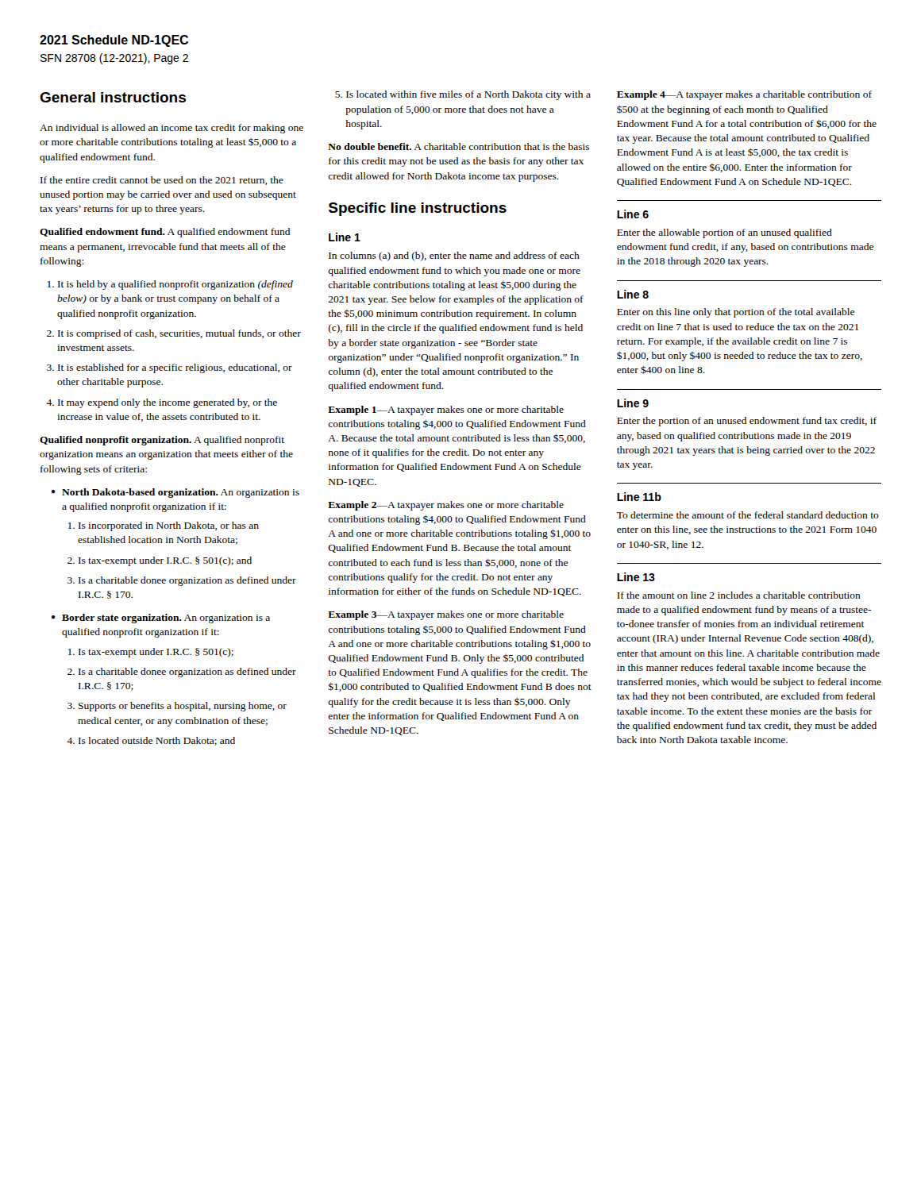2021 Schedule ND-1QEC
SFN 28708 (12-2021), Page 2
General instructions
An individual is allowed an income tax credit for making one or more charitable contributions totaling at least $5,000 to a qualified endowment fund.
If the entire credit cannot be used on the 2021 return, the unused portion may be carried over and used on subsequent tax years’ returns for up to three years.
Qualified endowment fund. A qualified endowment fund means a permanent, irrevocable fund that meets all of the following:
It is held by a qualified nonprofit organization (defined below) or by a bank or trust company on behalf of a qualified nonprofit organization.
It is comprised of cash, securities, mutual funds, or other investment assets.
It is established for a specific religious, educational, or other charitable purpose.
It may expend only the income generated by, or the increase in value of, the assets contributed to it.
Qualified nonprofit organization. A qualified nonprofit organization means an organization that meets either of the following sets of criteria:
North Dakota-based organization. An organization is a qualified nonprofit organization if it:
Is incorporated in North Dakota, or has an established location in North Dakota;
Is tax-exempt under I.R.C. § 501(c); and
Is a charitable donee organization as defined under I.R.C. § 170.
Border state organization. An organization is a qualified nonprofit organization if it:
Is tax-exempt under I.R.C. § 501(c);
Is a charitable donee organization as defined under I.R.C. § 170;
Supports or benefits a hospital, nursing home, or medical center, or any combination of these;
Is located outside North Dakota; and
Is located within five miles of a North Dakota city with a population of 5,000 or more that does not have a hospital.
No double benefit. A charitable contribution that is the basis for this credit may not be used as the basis for any other tax credit allowed for North Dakota income tax purposes.
Specific line instructions
Line 1
In columns (a) and (b), enter the name and address of each qualified endowment fund to which you made one or more charitable contributions totaling at least $5,000 during the 2021 tax year. See below for examples of the application of the $5,000 minimum contribution requirement. In column (c), fill in the circle if the qualified endowment fund is held by a border state organization - see “Border state organization” under “Qualified nonprofit organization.” In column (d), enter the total amount contributed to the qualified endowment fund.
Example 1—A taxpayer makes one or more charitable contributions totaling $4,000 to Qualified Endowment Fund A. Because the total amount contributed is less than $5,000, none of it qualifies for the credit. Do not enter any information for Qualified Endowment Fund A on Schedule ND-1QEC.
Example 2—A taxpayer makes one or more charitable contributions totaling $4,000 to Qualified Endowment Fund A and one or more charitable contributions totaling $1,000 to Qualified Endowment Fund B. Because the total amount contributed to each fund is less than $5,000, none of the contributions qualify for the credit. Do not enter any information for either of the funds on Schedule ND-1QEC.
Example 3—A taxpayer makes one or more charitable contributions totaling $5,000 to Qualified Endowment Fund A and one or more charitable contributions totaling $1,000 to Qualified Endowment Fund B. Only the $5,000 contributed to Qualified Endowment Fund A qualifies for the credit. The $1,000 contributed to Qualified Endowment Fund B does not qualify for the credit because it is less than $5,000. Only enter the information for Qualified Endowment Fund A on Schedule ND-1QEC.
Example 4—A taxpayer makes a charitable contribution of $500 at the beginning of each month to Qualified Endowment Fund A for a total contribution of $6,000 for the tax year. Because the total amount contributed to Qualified Endowment Fund A is at least $5,000, the tax credit is allowed on the entire $6,000. Enter the information for Qualified Endowment Fund A on Schedule ND-1QEC.
Line 6
Enter the allowable portion of an unused qualified endowment fund credit, if any, based on contributions made in the 2018 through 2020 tax years.
Line 8
Enter on this line only that portion of the total available credit on line 7 that is used to reduce the tax on the 2021 return. For example, if the available credit on line 7 is $1,000, but only $400 is needed to reduce the tax to zero, enter $400 on line 8.
Line 9
Enter the portion of an unused endowment fund tax credit, if any, based on qualified contributions made in the 2019 through 2021 tax years that is being carried over to the 2022 tax year.
Line 11b
To determine the amount of the federal standard deduction to enter on this line, see the instructions to the 2021 Form 1040 or 1040-SR, line 12.
Line 13
If the amount on line 2 includes a charitable contribution made to a qualified endowment fund by means of a trustee-to-donee transfer of monies from an individual retirement account (IRA) under Internal Revenue Code section 408(d), enter that amount on this line. A charitable contribution made in this manner reduces federal taxable income because the transferred monies, which would be subject to federal income tax had they not been contributed, are excluded from federal taxable income. To the extent these monies are the basis for the qualified endowment fund tax credit, they must be added back into North Dakota taxable income.